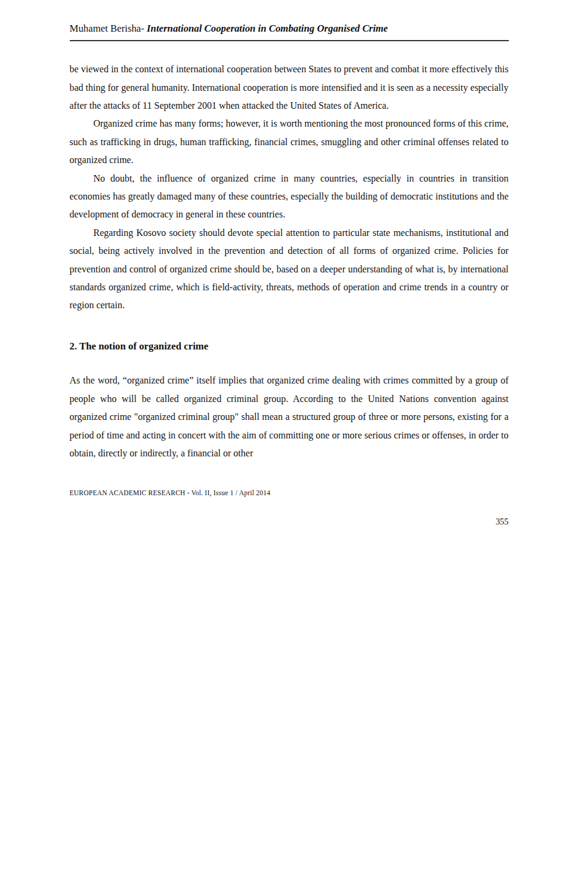Muhamet Berisha- International Cooperation in Combating Organised Crime
be viewed in the context of international cooperation between States to prevent and combat it more effectively this bad thing for general humanity. International cooperation is more intensified and it is seen as a necessity especially after the attacks of 11 September 2001 when attacked the United States of America.
Organized crime has many forms; however, it is worth mentioning the most pronounced forms of this crime, such as trafficking in drugs, human trafficking, financial crimes, smuggling and other criminal offenses related to organized crime.
No doubt, the influence of organized crime in many countries, especially in countries in transition economies has greatly damaged many of these countries, especially the building of democratic institutions and the development of democracy in general in these countries.
Regarding Kosovo society should devote special attention to particular state mechanisms, institutional and social, being actively involved in the prevention and detection of all forms of organized crime. Policies for prevention and control of organized crime should be, based on a deeper understanding of what is, by international standards organized crime, which is field-activity, threats, methods of operation and crime trends in a country or region certain.
2. The notion of organized crime
As the word, “organized crime” itself implies that organized crime dealing with crimes committed by a group of people who will be called organized criminal group. According to the United Nations convention against organized crime "organized criminal group" shall mean a structured group of three or more persons, existing for a period of time and acting in concert with the aim of committing one or more serious crimes or offenses, in order to obtain, directly or indirectly, a financial or other
EUROPEAN ACADEMIC RESEARCH - Vol. II, Issue 1 / April 2014
355